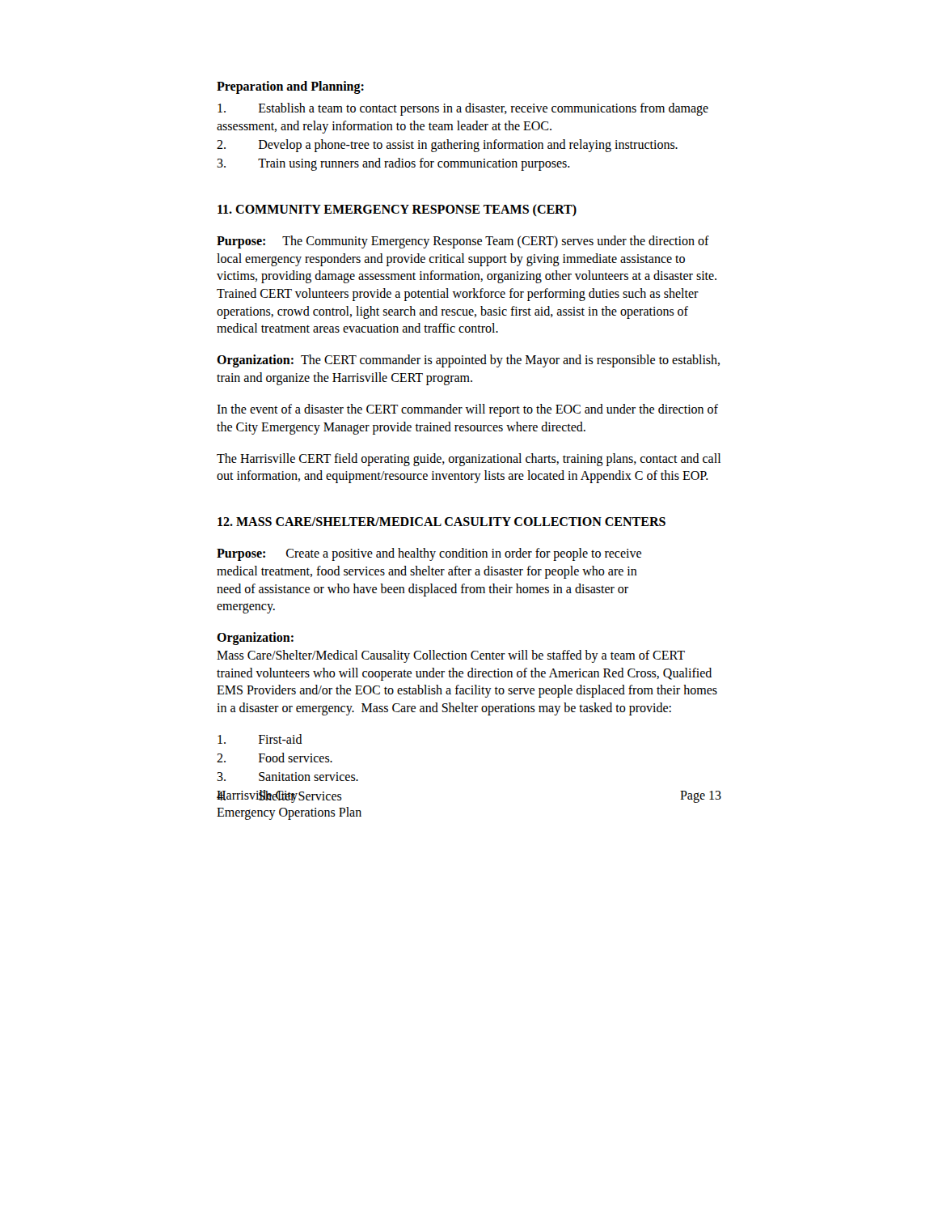Preparation and Planning:
1. Establish a team to contact persons in a disaster, receive communications from damage assessment, and relay information to the team leader at the EOC.
2. Develop a phone-tree to assist in gathering information and relaying instructions.
3. Train using runners and radios for communication purposes.
11. COMMUNITY EMERGENCY RESPONSE TEAMS (CERT)
Purpose: The Community Emergency Response Team (CERT) serves under the direction of local emergency responders and provide critical support by giving immediate assistance to victims, providing damage assessment information, organizing other volunteers at a disaster site. Trained CERT volunteers provide a potential workforce for performing duties such as shelter operations, crowd control, light search and rescue, basic first aid, assist in the operations of medical treatment areas evacuation and traffic control.
Organization: The CERT commander is appointed by the Mayor and is responsible to establish, train and organize the Harrisville CERT program.
In the event of a disaster the CERT commander will report to the EOC and under the direction of the City Emergency Manager provide trained resources where directed.
The Harrisville CERT field operating guide, organizational charts, training plans, contact and call out information, and equipment/resource inventory lists are located in Appendix C of this EOP.
12. MASS CARE/SHELTER/MEDICAL CASULITY COLLECTION CENTERS
Purpose: Create a positive and healthy condition in order for people to receive
medical treatment, food services and shelter after a disaster for people who are in
need of assistance or who have been displaced from their homes in a disaster or
emergency.
Organization:
Mass Care/Shelter/Medical Causality Collection Center will be staffed by a team of CERT trained volunteers who will cooperate under the direction of the American Red Cross, Qualified EMS Providers and/or the EOC to establish a facility to serve people displaced from their homes in a disaster or emergency. Mass Care and Shelter operations may be tasked to provide:
1. First-aid
2. Food services.
3. Sanitation services.
4. Shelter Services
Harrisville City
Emergency Operations Plan
Page 13